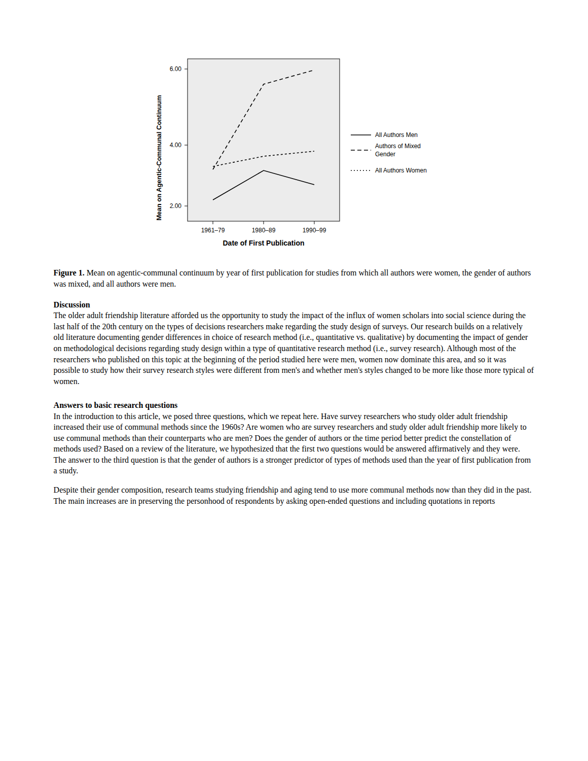Line chart: Mean on Agentic-Communal Continuum by Date of First Publication Three lines show means on the agentic-communal continuum across three publication periods (1961–79, 1980–89, 1990–99) for studies in which all authors were men, authors were of mixed gender, and all authors were women. Mean on Agentic-Communal Continuum 6.00 4.00 2.00 1961–79 1980–89 1990–99 Date of First Publication All Authors Men Authors of Mixed Gender All Authors Women
Figure 1. Mean on agentic-communal continuum by year of first publication for studies from which all authors were women, the gender of authors was mixed, and all authors were men.
Discussion
The older adult friendship literature afforded us the opportunity to study the impact of the influx of women scholars into social science during the last half of the 20th century on the types of decisions researchers make regarding the study design of surveys. Our research builds on a relatively old literature documenting gender differences in choice of research method (i.e., quantitative vs. qualitative) by documenting the impact of gender on methodological decisions regarding study design within a type of quantitative research method (i.e., survey research). Although most of the researchers who published on this topic at the beginning of the period studied here were men, women now dominate this area, and so it was possible to study how their survey research styles were different from men's and whether men's styles changed to be more like those more typical of women.
Answers to basic research questions
In the introduction to this article, we posed three questions, which we repeat here. Have survey researchers who study older adult friendship increased their use of communal methods since the 1960s? Are women who are survey researchers and study older adult friendship more likely to use communal methods than their counterparts who are men? Does the gender of authors or the time period better predict the constellation of methods used? Based on a review of the literature, we hypothesized that the first two questions would be answered affirmatively and they were. The answer to the third question is that the gender of authors is a stronger predictor of types of methods used than the year of first publication from a study.
Despite their gender composition, research teams studying friendship and aging tend to use more communal methods now than they did in the past. The main increases are in preserving the personhood of respondents by asking open-ended questions and including quotations in reports